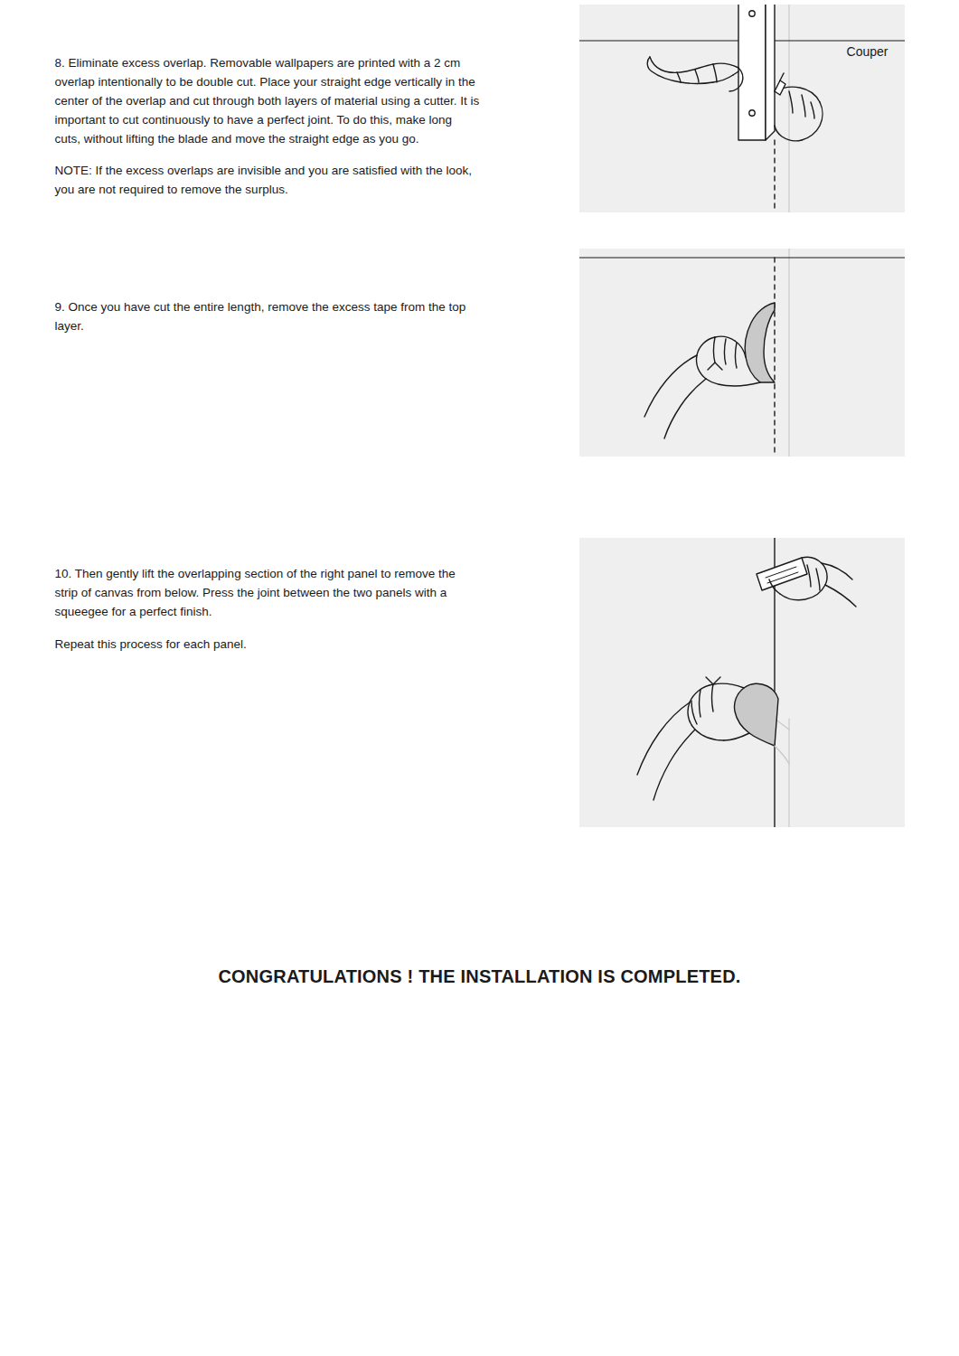8. Eliminate excess overlap. Removable wallpapers are printed with a 2 cm overlap intentionally to be double cut. Place your straight edge vertically in the center of the overlap and cut through both layers of material using a cutter. It is important to cut continuously to have a perfect joint. To do this, make long cuts, without lifting the blade and move the straight edge as you go.
NOTE: If the excess overlaps are invisible and you are satisfied with the look, you are not required to remove the surplus.
Couper
9. Once you have cut the entire length, remove the excess tape from the top layer.
10. Then gently lift the overlapping section of the right panel to remove the strip of canvas from below. Press the joint between the two panels with a squeegee for a perfect finish.
Repeat this process for each panel.
CONGRATULATIONS ! THE INSTALLATION IS COMPLETED.